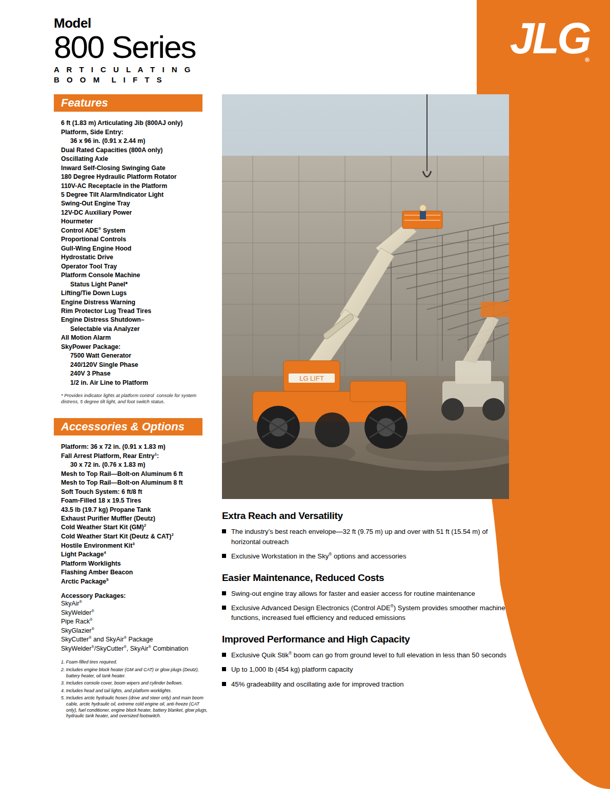JLG ®
Model
800 Series
A R T I C U L A T I N G
B O O M L I F T S
Features
6 ft (1.83 m) Articulating Jib (800AJ only)
Platform, Side Entry: 36 x 96 in. (0.91 x 2.44 m) Dual Rated Capacities (800A only)
Oscillating Axle
Inward Self-Closing Swinging Gate
180 Degree Hydraulic Platform Rotator
110V-AC Receptacle in the Platform
5 Degree Tilt Alarm/Indicator Light
Swing-Out Engine Tray
12V-DC Auxiliary Power
Hourmeter
Control ADE® System
Proportional Controls
Gull-Wing Engine Hood
Hydrostatic Drive
Operator Tool Tray
Platform Console Machine Status Light Panel* Lifting/Tie Down Lugs
Engine Distress Warning
Rim Protector Lug Tread Tires
Engine Distress Shutdown– Selectable via Analyzer All Motion Alarm
SkyPower Package: 7500 Watt Generator 240/120V Single Phase 240V 3 Phase 1/2 in. Air Line to Platform
* Provides indicator lights at platform control console for system distress, 5 degree tilt light, and foot switch status.
Accessories & Options
Platform: 36 x 72 in. (0.91 x 1.83 m)
Fall Arrest Platform, Rear Entry1: 30 x 72 in. (0.76 x 1.83 m) Mesh to Top Rail—Bolt-on Aluminum 6 ft
Mesh to Top Rail—Bolt-on Aluminum 8 ft
Soft Touch System: 6 ft/8 ft
Foam-Filled 18 x 19.5 Tires
43.5 lb (19.7 kg) Propane Tank
Exhaust Purifier Muffler (Deutz)
Cold Weather Start Kit (GM)2
Cold Weather Start Kit (Deutz & CAT)2
Hostile Environment Kit3
Light Package4
Platform Worklights
Flashing Amber Beacon
Arctic Package5
Accessory Packages:
SkyAir®
SkyWelder®
Pipe Rack®
SkyGlazier®
SkyCutter® and SkyAir® Package
SkyWelder®/SkyCutter®, SkyAir® Combination
1. Foam-filled tires required.
2. Includes engine block heater (GM and CAT) or glow plugs (Deutz), battery heater, oil tank heater.
3. Includes console cover, boom wipers and cylinder bellows.
4. Includes head and tail lights, and platform worklights.
5. Includes arctic hydraulic hoses (drive and steer only) and main boom cable, arctic hydraulic oil, extreme cold engine oil, anti-freeze (CAT only), fuel conditioner, engine block heater, battery blanket, glow plugs, hydraulic tank heater, and oversized footswitch.
LG LIFT
Extra Reach and Versatility
The industry’s best reach envelope—32 ft (9.75 m) up and over with 51 ft (15.54 m) of horizontal outreach
Exclusive Workstation in the Sky® options and accessories
Easier Maintenance, Reduced Costs
Swing-out engine tray allows for faster and easier access for routine maintenance
Exclusive Advanced Design Electronics (Control ADE®) System provides smoother machine functions, increased fuel efficiency and reduced emissions
Improved Performance and High Capacity
Exclusive Quik Stik® boom can go from ground level to full elevation in less than 50 seconds
Up to 1,000 lb (454 kg) platform capacity
45% gradeability and oscillating axle for improved traction